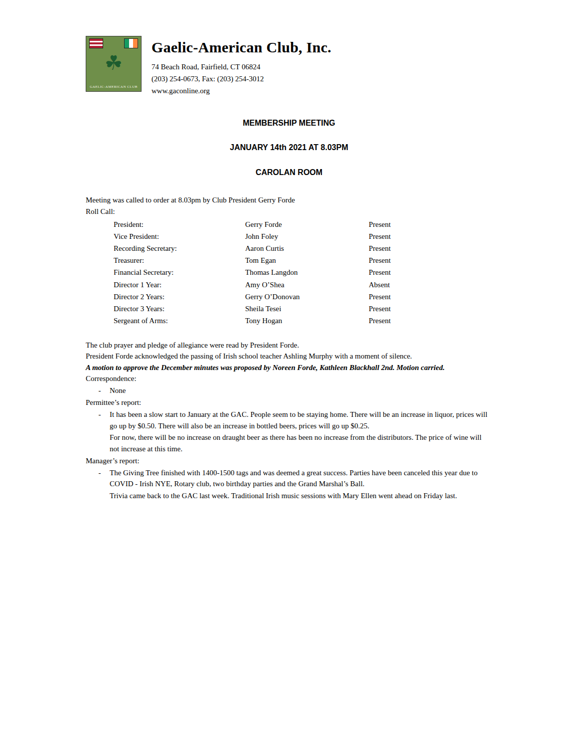☘
Gaelic-American Club
Gaelic-American Club, Inc.
74 Beach Road, Fairfield, CT 06824
(203) 254-0673, Fax: (203) 254-3012
www.gaconline.org
MEMBERSHIP MEETING
JANUARY 14th 2021 AT 8.03PM
CAROLAN ROOM
Meeting was called to order at 8.03pm by Club President Gerry Forde
Roll Call:
| President: | Gerry Forde | Present |
| Vice President: | John Foley | Present |
| Recording Secretary: | Aaron Curtis | Present |
| Treasurer: | Tom Egan | Present |
| Financial Secretary: | Thomas Langdon | Present |
| Director 1 Year: | Amy O’Shea | Absent |
| Director 2 Years: | Gerry O’Donovan | Present |
| Director 3 Years: | Sheila Tesei | Present |
| Sergeant of Arms: | Tony Hogan | Present |
The club prayer and pledge of allegiance were read by President Forde.
President Forde acknowledged the passing of Irish school teacher Ashling Murphy with a moment of silence.
A motion to approve the December minutes was proposed by Noreen Forde, Kathleen Blackhall 2nd. Motion carried.
Correspondence:
None
Permittee’s report:
It has been a slow start to January at the GAC. People seem to be staying home. There will be an increase in liquor, prices will go up by $0.50. There will also be an increase in bottled beers, prices will go up $0.25.
For now, there will be no increase on draught beer as there has been no increase from the distributors. The price of wine will not increase at this time.
Manager’s report:
The Giving Tree finished with 1400-1500 tags and was deemed a great success. Parties have been canceled this year due to COVID - Irish NYE, Rotary club, two birthday parties and the Grand Marshal’s Ball.
Trivia came back to the GAC last week. Traditional Irish music sessions with Mary Ellen went ahead on Friday last.